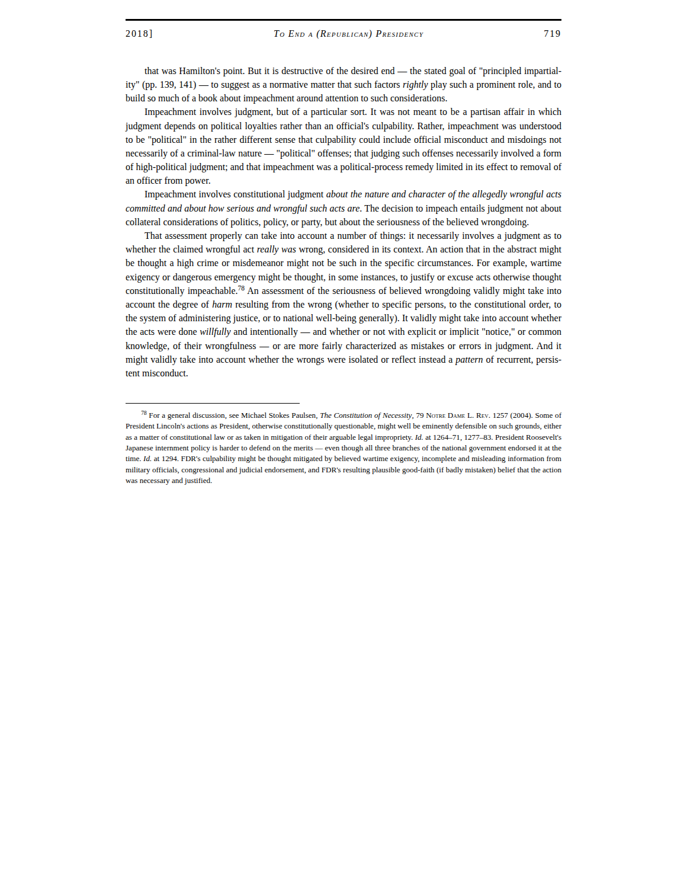2018] To End a (Republican) Presidency 719
that was Hamilton's point. But it is destructive of the desired end — the stated goal of "principled impartiality" (pp. 139, 141) — to suggest as a normative matter that such factors rightly play such a prominent role, and to build so much of a book about impeachment around attention to such considerations.
Impeachment involves judgment, but of a particular sort. It was not meant to be a partisan affair in which judgment depends on political loyalties rather than an official's culpability. Rather, impeachment was understood to be "political" in the rather different sense that culpability could include official misconduct and misdoings not necessarily of a criminal-law nature — "political" offenses; that judging such offenses necessarily involved a form of high-political judgment; and that impeachment was a political-process remedy limited in its effect to removal of an officer from power.
Impeachment involves constitutional judgment about the nature and character of the allegedly wrongful acts committed and about how serious and wrongful such acts are. The decision to impeach entails judgment not about collateral considerations of politics, policy, or party, but about the seriousness of the believed wrongdoing.
That assessment properly can take into account a number of things: it necessarily involves a judgment as to whether the claimed wrongful act really was wrong, considered in its context. An action that in the abstract might be thought a high crime or misdemeanor might not be such in the specific circumstances. For example, wartime exigency or dangerous emergency might be thought, in some instances, to justify or excuse acts otherwise thought constitutionally impeachable.78 An assessment of the seriousness of believed wrongdoing validly might take into account the degree of harm resulting from the wrong (whether to specific persons, to the constitutional order, to the system of administering justice, or to national well-being generally). It validly might take into account whether the acts were done willfully and intentionally — and whether or not with explicit or implicit "notice," or common knowledge, of their wrongfulness — or are more fairly characterized as mistakes or errors in judgment. And it might validly take into account whether the wrongs were isolated or reflect instead a pattern of recurrent, persistent misconduct.
78 For a general discussion, see Michael Stokes Paulsen, The Constitution of Necessity, 79 Notre Dame L. Rev. 1257 (2004). Some of President Lincoln's actions as President, otherwise constitutionally questionable, might well be eminently defensible on such grounds, either as a matter of constitutional law or as taken in mitigation of their arguable legal impropriety. Id. at 1264–71, 1277–83. President Roosevelt's Japanese internment policy is harder to defend on the merits — even though all three branches of the national government endorsed it at the time. Id. at 1294. FDR's culpability might be thought mitigated by believed wartime exigency, incomplete and misleading information from military officials, congressional and judicial endorsement, and FDR's resulting plausible good-faith (if badly mistaken) belief that the action was necessary and justified.